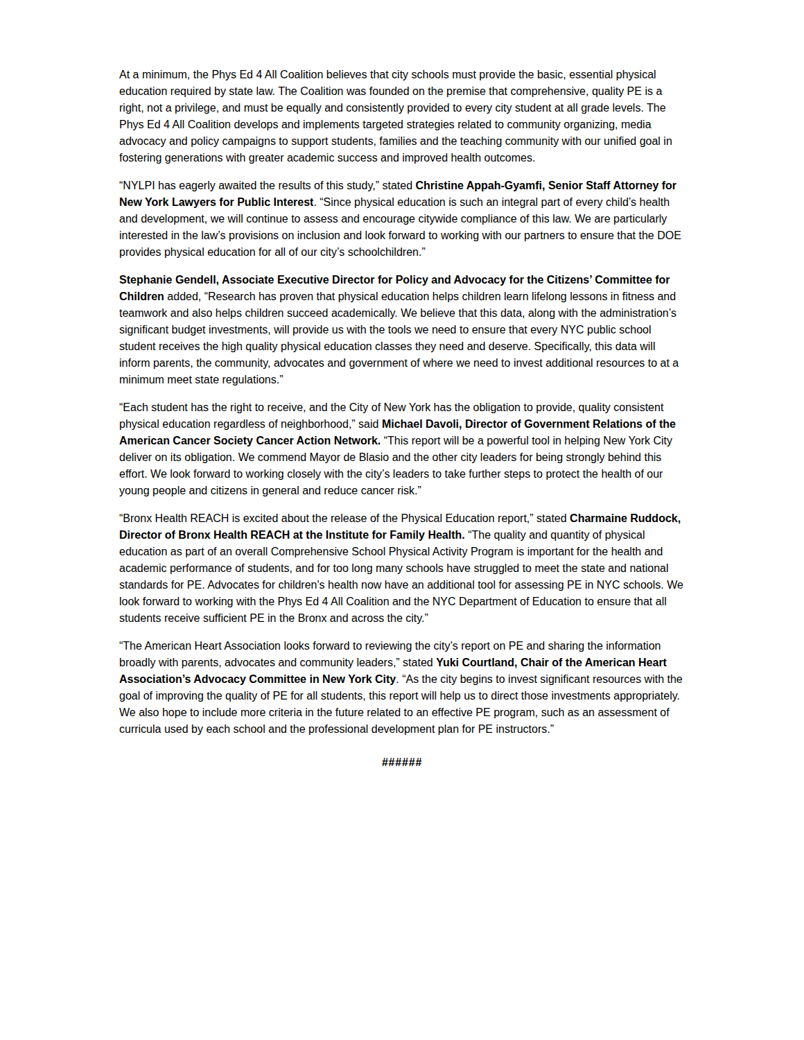At a minimum, the Phys Ed 4 All Coalition believes that city schools must provide the basic, essential physical education required by state law. The Coalition was founded on the premise that comprehensive, quality PE is a right, not a privilege, and must be equally and consistently provided to every city student at all grade levels. The Phys Ed 4 All Coalition develops and implements targeted strategies related to community organizing, media advocacy and policy campaigns to support students, families and the teaching community with our unified goal in fostering generations with greater academic success and improved health outcomes.
“NYLPI has eagerly awaited the results of this study,” stated Christine Appah-Gyamfi, Senior Staff Attorney for New York Lawyers for Public Interest. “Since physical education is such an integral part of every child’s health and development, we will continue to assess and encourage citywide compliance of this law. We are particularly interested in the law’s provisions on inclusion and look forward to working with our partners to ensure that the DOE provides physical education for all of our city’s schoolchildren.”
Stephanie Gendell, Associate Executive Director for Policy and Advocacy for the Citizens’ Committee for Children added, “Research has proven that physical education helps children learn lifelong lessons in fitness and teamwork and also helps children succeed academically. We believe that this data, along with the administration’s significant budget investments, will provide us with the tools we need to ensure that every NYC public school student receives the high quality physical education classes they need and deserve. Specifically, this data will inform parents, the community, advocates and government of where we need to invest additional resources to at a minimum meet state regulations.”
“Each student has the right to receive, and the City of New York has the obligation to provide, quality consistent physical education regardless of neighborhood,” said Michael Davoli, Director of Government Relations of the American Cancer Society Cancer Action Network. “This report will be a powerful tool in helping New York City deliver on its obligation. We commend Mayor de Blasio and the other city leaders for being strongly behind this effort. We look forward to working closely with the city’s leaders to take further steps to protect the health of our young people and citizens in general and reduce cancer risk.”
“Bronx Health REACH is excited about the release of the Physical Education report,” stated Charmaine Ruddock, Director of Bronx Health REACH at the Institute for Family Health. “The quality and quantity of physical education as part of an overall Comprehensive School Physical Activity Program is important for the health and academic performance of students, and for too long many schools have struggled to meet the state and national standards for PE. Advocates for children's health now have an additional tool for assessing PE in NYC schools. We look forward to working with the Phys Ed 4 All Coalition and the NYC Department of Education to ensure that all students receive sufficient PE in the Bronx and across the city.”
“The American Heart Association looks forward to reviewing the city’s report on PE and sharing the information broadly with parents, advocates and community leaders,” stated Yuki Courtland, Chair of the American Heart Association’s Advocacy Committee in New York City. “As the city begins to invest significant resources with the goal of improving the quality of PE for all students, this report will help us to direct those investments appropriately. We also hope to include more criteria in the future related to an effective PE program, such as an assessment of curricula used by each school and the professional development plan for PE instructors.”
######